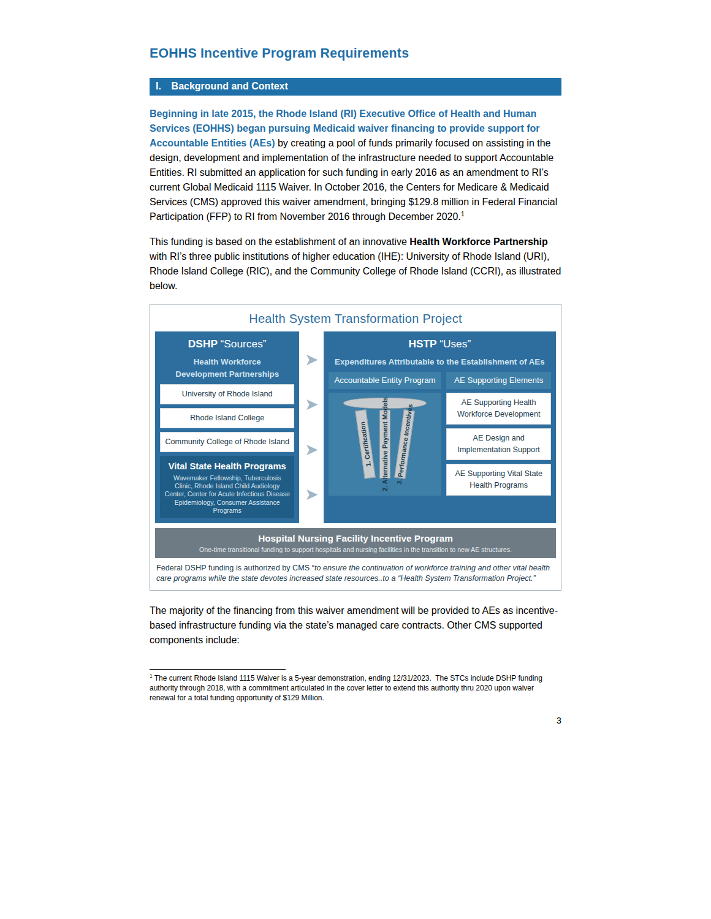EOHHS Incentive Program Requirements
I. Background and Context
Beginning in late 2015, the Rhode Island (RI) Executive Office of Health and Human Services (EOHHS) began pursuing Medicaid waiver financing to provide support for Accountable Entities (AEs) by creating a pool of funds primarily focused on assisting in the design, development and implementation of the infrastructure needed to support Accountable Entities. RI submitted an application for such funding in early 2016 as an amendment to RI’s current Global Medicaid 1115 Waiver. In October 2016, the Centers for Medicare & Medicaid Services (CMS) approved this waiver amendment, bringing $129.8 million in Federal Financial Participation (FFP) to RI from November 2016 through December 2020.1
This funding is based on the establishment of an innovative Health Workforce Partnership with RI’s three public institutions of higher education (IHE): University of Rhode Island (URI), Rhode Island College (RIC), and the Community College of Rhode Island (CCRI), as illustrated below.
Health System Transformation Project
DSHP “Sources”
Health Workforce
Development Partnerships
University of Rhode Island
Rhode Island College
Community College of Rhode Island
Vital State Health Programs Wavemaker Fellowship, Tuberculosis Clinic, Rhode Island Child Audiology Center, Center for Acute Infectious Disease Epidemiology, Consumer Assistance Programs
➤
➤
➤
➤
HSTP “Uses”
Expenditures Attributable to the Establishment of AEs
Accountable Entity Program
1. Certification
2. Alternative Payment Models
3. Performance Incentives
AE Supporting Elements
AE Supporting Health
Workforce Development
AE Design and
Implementation Support
AE Supporting Vital State
Health Programs
Hospital Nursing Facility Incentive Program One-time transitional funding to support hospitals and nursing facilities in the transition to new AE structures.
Federal DSHP funding is authorized by CMS “to ensure the continuation of workforce training and other vital health care programs while the state devotes increased state resources..to a “Health System Transformation Project.”
The majority of the financing from this waiver amendment will be provided to AEs as incentive-based infrastructure funding via the state’s managed care contracts. Other CMS supported components include:
1 The current Rhode Island 1115 Waiver is a 5-year demonstration, ending 12/31/2023. The STCs include DSHP funding authority through 2018, with a commitment articulated in the cover letter to extend this authority thru 2020 upon waiver renewal for a total funding opportunity of $129 Million.
3